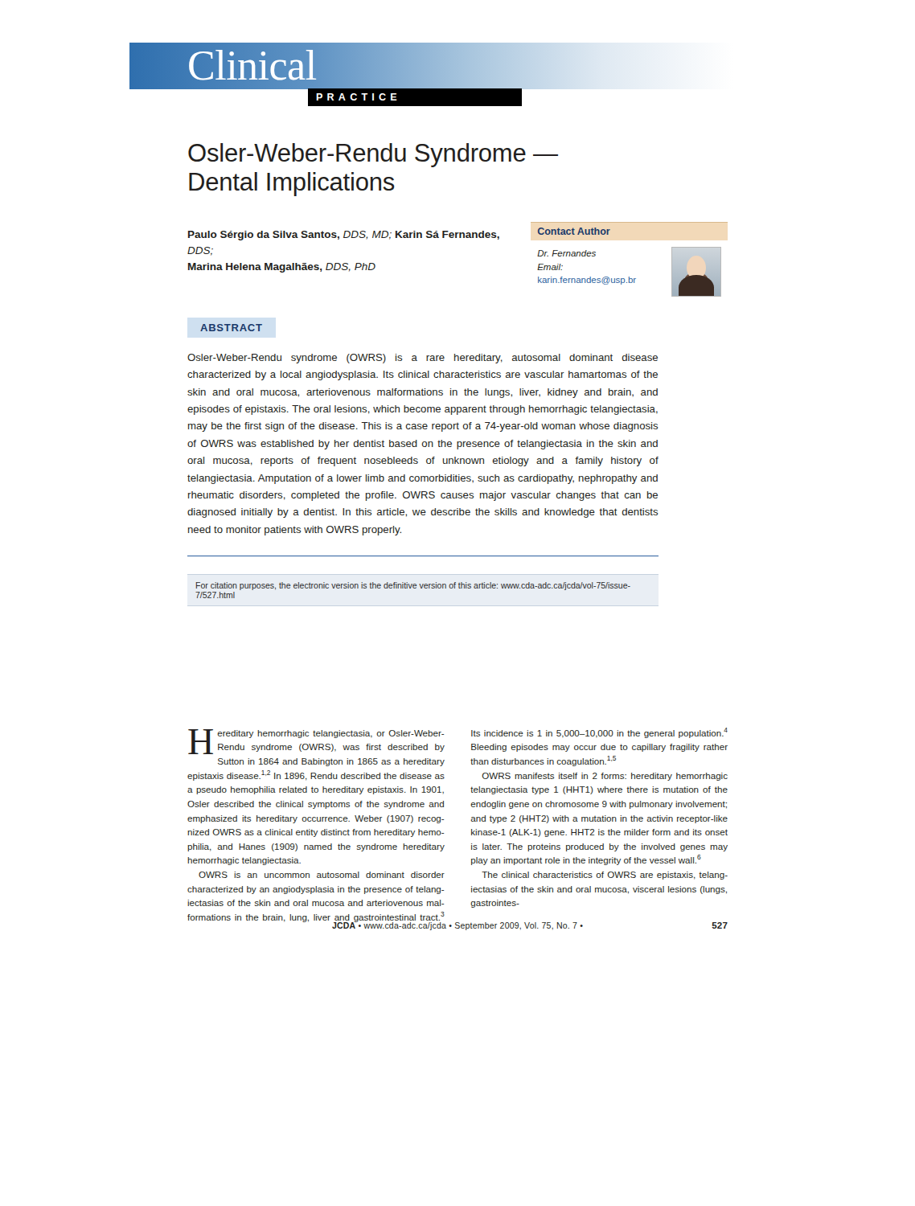Clinical
PRACTICE
Osler-Weber-Rendu Syndrome —
Dental Implications
Paulo Sérgio da Silva Santos, DDS, MD; Karin Sá Fernandes, DDS;
Marina Helena Magalhães, DDS, PhD
Contact Author
Dr. Fernandes
Email:
karin.fernandes@usp.br
ABSTRACT
Osler-Weber-Rendu syndrome (OWRS) is a rare hereditary, autosomal dominant disease characterized by a local angiodysplasia. Its clinical characteristics are vascular hamartomas of the skin and oral mucosa, arteriovenous malformations in the lungs, liver, kidney and brain, and episodes of epistaxis. The oral lesions, which become apparent through hemorrhagic telangiectasia, may be the first sign of the disease. This is a case report of a 74-year-old woman whose diagnosis of OWRS was established by her dentist based on the presence of telangiectasia in the skin and oral mucosa, reports of frequent nosebleeds of unknown etiology and a family history of telangiectasia. Amputation of a lower limb and comorbidities, such as cardiopathy, nephropathy and rheumatic disorders, completed the profile. OWRS causes major vascular changes that can be diagnosed initially by a dentist. In this article, we describe the skills and knowledge that dentists need to monitor patients with OWRS properly.
For citation purposes, the electronic version is the definitive version of this article: www.cda-adc.ca/jcda/vol-75/issue-7/527.html
Hereditary hemorrhagic telangiectasia, or Osler-Weber-Rendu syndrome (OWRS), was first described by Sutton in 1864 and Babington in 1865 as a hereditary epistaxis disease.1,2 In 1896, Rendu described the disease as a pseudo hemophilia related to hereditary epistaxis. In 1901, Osler described the clinical symptoms of the syndrome and emphasized its hereditary occurrence. Weber (1907) recognized OWRS as a clinical entity distinct from hereditary hemophilia, and Hanes (1909) named the syndrome hereditary hemorrhagic telangiectasia.
OWRS is an uncommon autosomal dominant disorder characterized by an angiodysplasia in the presence of telangiectasias of the skin and oral mucosa and arteriovenous malformations in the brain, lung, liver and gastrointestinal tract.3 Its incidence is 1 in 5,000–10,000 in the general population.4 Bleeding episodes may occur due to capillary fragility rather than disturbances in coagulation.1,5
OWRS manifests itself in 2 forms: hereditary hemorrhagic telangiectasia type 1 (HHT1) where there is mutation of the endoglin gene on chromosome 9 with pulmonary involvement; and type 2 (HHT2) with a mutation in the activin receptor-like kinase-1 (ALK-1) gene. HHT2 is the milder form and its onset is later. The proteins produced by the involved genes may play an important role in the integrity of the vessel wall.6
The clinical characteristics of OWRS are epistaxis, telangiectasias of the skin and oral mucosa, visceral lesions (lungs, gastrointes-
JCDA • www.cda-adc.ca/jcda • September 2009, Vol. 75, No. 7 •
527